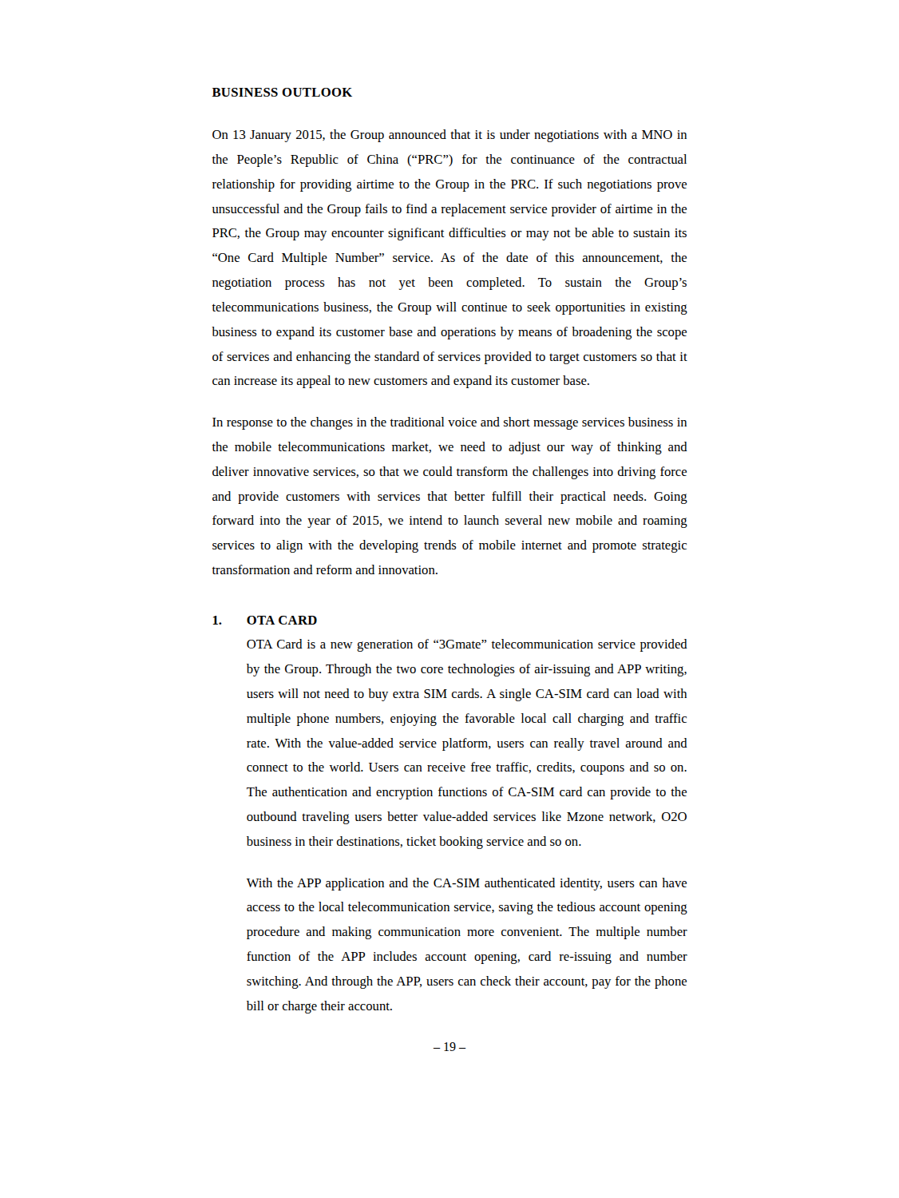Business Outlook
On 13 January 2015, the Group announced that it is under negotiations with a MNO in the People’s Republic of China (“PRC”) for the continuance of the contractual relationship for providing airtime to the Group in the PRC. If such negotiations prove unsuccessful and the Group fails to find a replacement service provider of airtime in the PRC, the Group may encounter significant difficulties or may not be able to sustain its “One Card Multiple Number” service. As of the date of this announcement, the negotiation process has not yet been completed. To sustain the Group’s telecommunications business, the Group will continue to seek opportunities in existing business to expand its customer base and operations by means of broadening the scope of services and enhancing the standard of services provided to target customers so that it can increase its appeal to new customers and expand its customer base.
In response to the changes in the traditional voice and short message services business in the mobile telecommunications market, we need to adjust our way of thinking and deliver innovative services, so that we could transform the challenges into driving force and provide customers with services that better fulfill their practical needs. Going forward into the year of 2015, we intend to launch several new mobile and roaming services to align with the developing trends of mobile internet and promote strategic transformation and reform and innovation.
1. OTA CARD
OTA Card is a new generation of “3Gmate” telecommunication service provided by the Group. Through the two core technologies of air-issuing and APP writing, users will not need to buy extra SIM cards. A single CA-SIM card can load with multiple phone numbers, enjoying the favorable local call charging and traffic rate. With the value-added service platform, users can really travel around and connect to the world. Users can receive free traffic, credits, coupons and so on. The authentication and encryption functions of CA-SIM card can provide to the outbound traveling users better value-added services like Mzone network, O2O business in their destinations, ticket booking service and so on.
With the APP application and the CA-SIM authenticated identity, users can have access to the local telecommunication service, saving the tedious account opening procedure and making communication more convenient. The multiple number function of the APP includes account opening, card re-issuing and number switching. And through the APP, users can check their account, pay for the phone bill or charge their account.
– 19 –